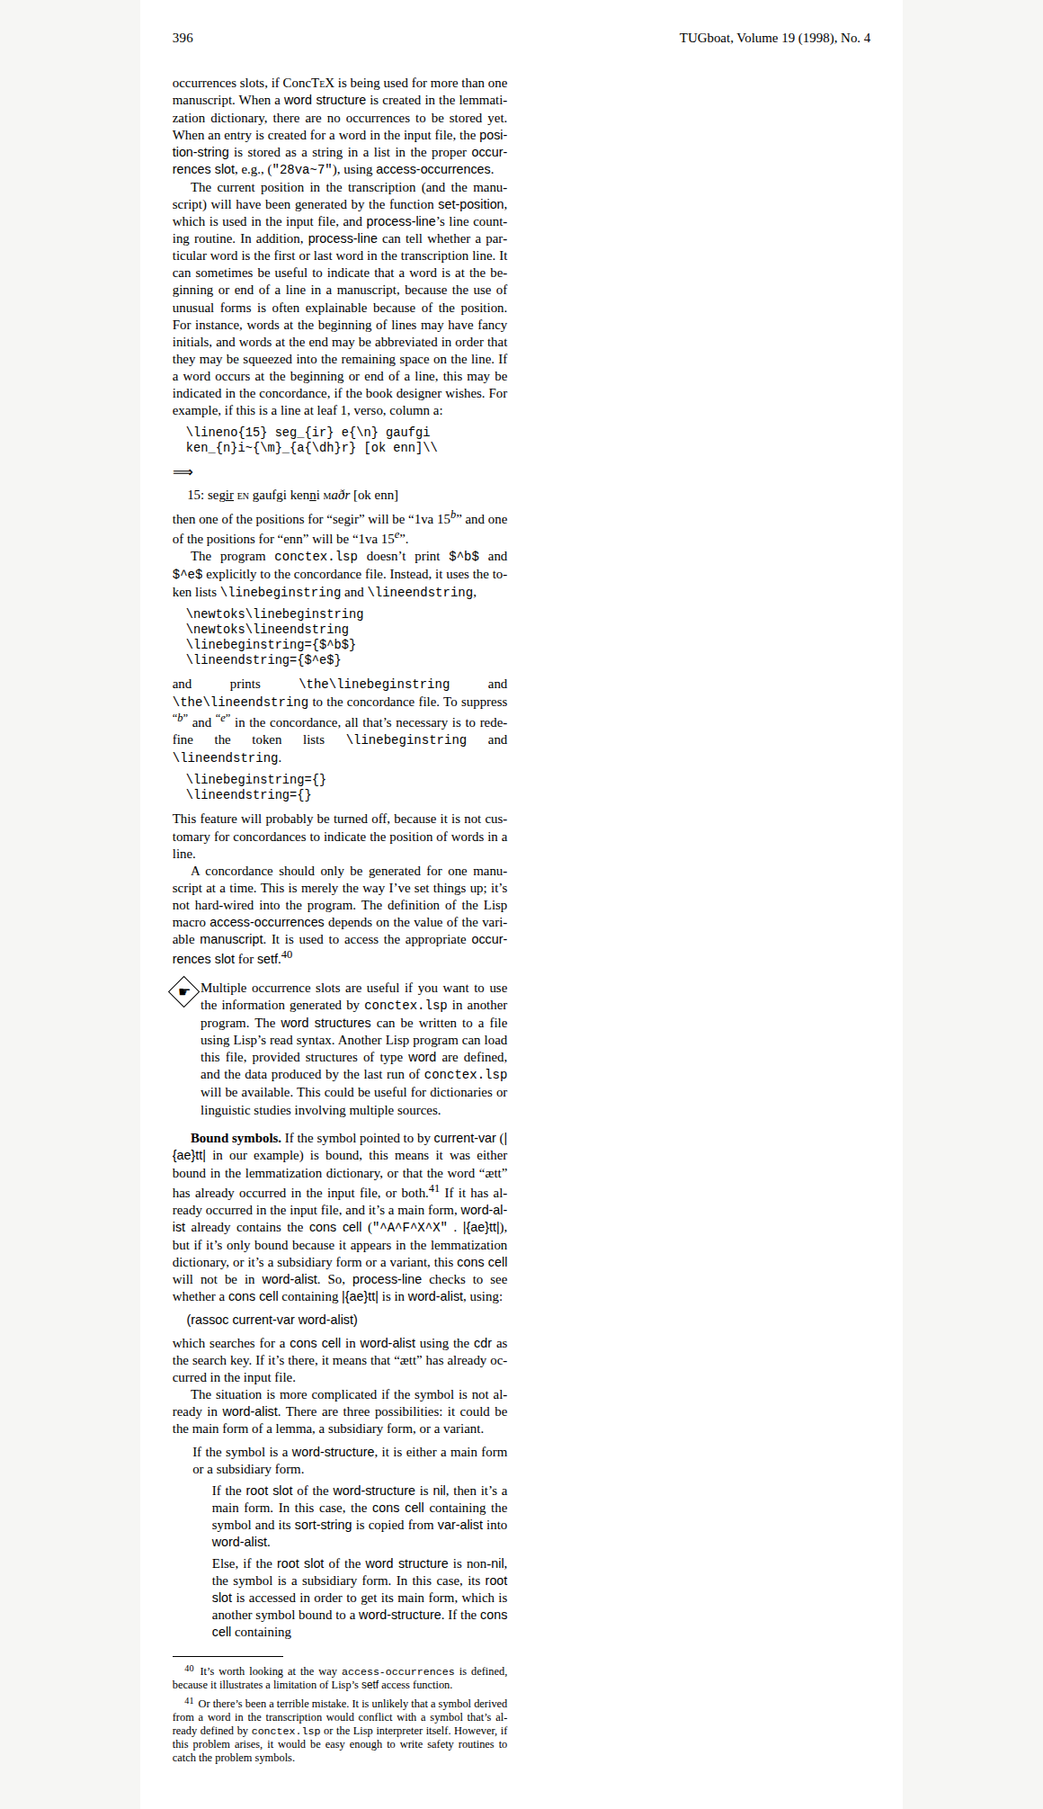396 TUGboat, Volume 19 (1998), No. 4
occurrences slots, if ConcTe X is being used for more than one manuscript. When a word structure is created in the lemmatization dictionary, there are no occurrences to be stored yet. When an entry is created for a word in the input file, the position-string is stored as a string in a list in the proper occurrences slot, e.g., ("28va~7"), using access-occurrences.
The current position in the transcription (and the manuscript) will have been generated by the function set-position, which is used in the input file, and process-line’s line counting routine. In addition, process-line can tell whether a particular word is the first or last word in the transcription line. It can sometimes be useful to indicate that a word is at the beginning or end of a line in a manuscript, because the use of unusual forms is often explainable because of the position. For instance, words at the beginning of lines may have fancy initials, and words at the end may be abbreviated in order that they may be squeezed into the remaining space on the line. If a word occurs at the beginning or end of a line, this may be indicated in the concordance, if the book designer wishes. For example, if this is a line at leaf 1, verso, column a:
\lineno{15} seg_{ir} e{\n} gaufgi
ken_{n}i~{\m}_{a{\dh}r} [ok enn]\\
⟹
15: segir en gaufgi kenni maðr [ok enn]
then one of the positions for “segir” will be “1va 15b” and one of the positions for “enn” will be “1va 15e”.
The program conctex.lsp doesn’t print $^b$ and $^e$ explicitly to the concordance file. Instead, it uses the token lists \linebeginstring and \lineendstring,
\newtoks\linebeginstring
\newtoks\lineendstring
\linebeginstring={$^b$}
\lineendstring={$^e$}
and prints \the\linebeginstring and \the\lineendstring to the concordance file. To suppress “b” and “e” in the concordance, all that’s necessary is to redefine the token lists \linebeginstring and \lineendstring.
\linebeginstring={}
\lineendstring={}
This feature will probably be turned off, because it is not customary for concordances to indicate the position of words in a line.
A concordance should only be generated for one manuscript at a time. This is merely the way I’ve set things up; it’s not hard-wired into the program. The definition of the Lisp macro access-occurrences depends on the value of the variable manuscript. It is used to access the appropriate occurrences slot for setf.40
Multiple occurrence slots are useful if you want to use the information generated by conctex.lsp in another program. The word structures can be written to a file using Lisp’s read syntax. Another Lisp program can load this file, provided structures of type word are defined, and the data produced by the last run of conctex.lsp will be available. This could be useful for dictionaries or linguistic studies involving multiple sources.
Bound symbols. If the symbol pointed to by current-var (|{ae}tt| in our example) is bound, this means it was either bound in the lemmatization dictionary, or that the word “ætt” has already occurred in the input file, or both.41 If it has already occurred in the input file, and it’s a main form, word-alist already contains the cons cell ("^A^F^X^X" . |{ae}tt|), but if it’s only bound because it appears in the lemmatization dictionary, or it’s a subsidiary form or a variant, this cons cell will not be in word-alist. So, process-line checks to see whether a cons cell containing |{ae}tt| is in word-alist, using:
(rassoc current-var word-alist)
which searches for a cons cell in word-alist using the cdr as the search key. If it’s there, it means that “ætt” has already occurred in the input file.
The situation is more complicated if the symbol is not already in word-alist. There are three possibilities: it could be the main form of a lemma, a subsidiary form, or a variant.
If the symbol is a word-structure, it is either a main form or a subsidiary form.
If the root slot of the word-structure is nil, then it’s a main form. In this case, the cons cell containing the symbol and its sort-string is copied from var-alist into word-alist.
Else, if the root slot of the word structure is non-nil, the symbol is a subsidiary form. In this case, its root slot is accessed in order to get its main form, which is another symbol bound to a word-structure. If the cons cell containing
40 It’s worth looking at the way access-occurrences is defined, because it illustrates a limitation of Lisp’s setf access function.
41 Or there’s been a terrible mistake. It is unlikely that a symbol derived from a word in the transcription would conflict with a symbol that’s already defined by conctex.lsp or the Lisp interpreter itself. However, if this problem arises, it would be easy enough to write safety routines to catch the problem symbols.